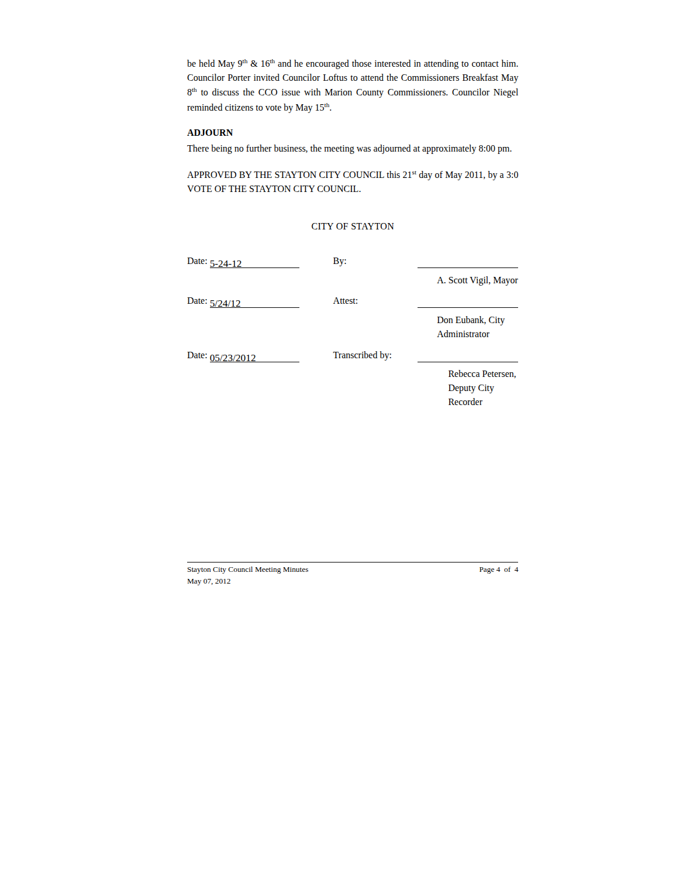be held May 9th & 16th and he encouraged those interested in attending to contact him. Councilor Porter invited Councilor Loftus to attend the Commissioners Breakfast May 8th to discuss the CCO issue with Marion County Commissioners. Councilor Niegel reminded citizens to vote by May 15th.
Adjourn
There being no further business, the meeting was adjourned at approximately 8:00 pm.
APPROVED BY THE STAYTON CITY COUNCIL this 21st day of May 2011, by a 3:0 VOTE OF THE STAYTON CITY COUNCIL.
CITY OF STAYTON
| Date: 5-24-12 | By: | |
| | | A. Scott Vigil, Mayor |
| Date: 5/24/12 | Attest: | |
| | | Don Eubank, City Administrator |
| Date: 05/23/2012 | Transcribed by: | |
| | | Rebecca Petersen, Deputy City Recorder |
Stayton City Council Meeting Minutes
May 07, 2012
Page 4 of 4